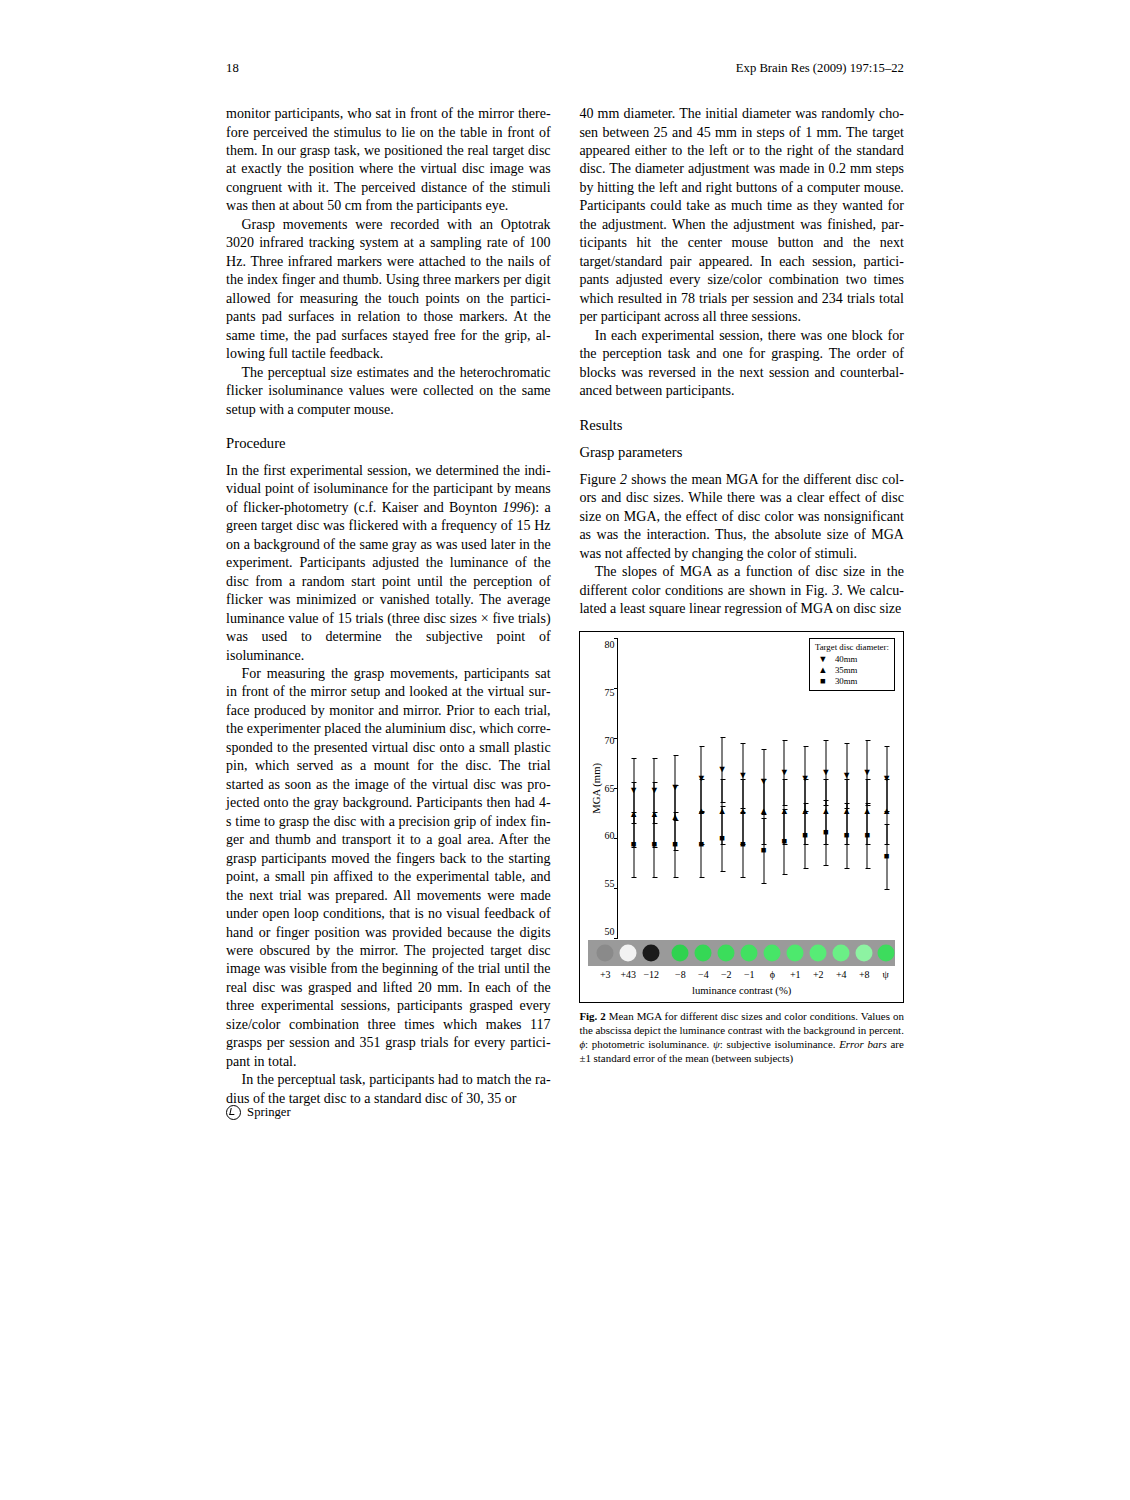18 Exp Brain Res (2009) 197:15–22
monitor participants, who sat in front of the mirror therefore perceived the stimulus to lie on the table in front of them. In our grasp task, we positioned the real target disc at exactly the position where the virtual disc image was congruent with it. The perceived distance of the stimuli was then at about 50 cm from the participants eye.
Grasp movements were recorded with an Optotrak 3020 infrared tracking system at a sampling rate of 100 Hz. Three infrared markers were attached to the nails of the index finger and thumb. Using three markers per digit allowed for measuring the touch points on the participants pad surfaces in relation to those markers. At the same time, the pad surfaces stayed free for the grip, allowing full tactile feedback.
The perceptual size estimates and the heterochromatic flicker isoluminance values were collected on the same setup with a computer mouse.
Procedure
In the first experimental session, we determined the individual point of isoluminance for the participant by means of flicker-photometry (c.f. Kaiser and Boynton 1996): a green target disc was flickered with a frequency of 15 Hz on a background of the same gray as was used later in the experiment. Participants adjusted the luminance of the disc from a random start point until the perception of flicker was minimized or vanished totally. The average luminance value of 15 trials (three disc sizes × five trials) was used to determine the subjective point of isoluminance.
For measuring the grasp movements, participants sat in front of the mirror setup and looked at the virtual surface produced by monitor and mirror. Prior to each trial, the experimenter placed the aluminium disc, which corresponded to the presented virtual disc onto a small plastic pin, which served as a mount for the disc. The trial started as soon as the image of the virtual disc was projected onto the gray background. Participants then had 4-s time to grasp the disc with a precision grip of index finger and thumb and transport it to a goal area. After the grasp participants moved the fingers back to the starting point, a small pin affixed to the experimental table, and the next trial was prepared. All movements were made under open loop conditions, that is no visual feedback of hand or finger position was provided because the digits were obscured by the mirror. The projected target disc image was visible from the beginning of the trial until the real disc was grasped and lifted 20 mm. In each of the three experimental sessions, participants grasped every size/color combination three times which makes 117 grasps per session and 351 grasp trials for every participant in total.
In the perceptual task, participants had to match the radius of the target disc to a standard disc of 30, 35 or
40 mm diameter. The initial diameter was randomly chosen between 25 and 45 mm in steps of 1 mm. The target appeared either to the left or to the right of the standard disc. The diameter adjustment was made in 0.2 mm steps by hitting the left and right buttons of a computer mouse. Participants could take as much time as they wanted for the adjustment. When the adjustment was finished, participants hit the center mouse button and the next target/standard pair appeared. In each session, participants adjusted every size/color combination two times which resulted in 78 trials per session and 234 trials total per participant across all three sessions.
In each experimental session, there was one block for the perception task and one for grasping. The order of blocks was reversed in the next session and counterbalanced between participants.
Results
Grasp parameters
Figure 2 shows the mean MGA for the different disc colors and disc sizes. While there was a clear effect of disc size on MGA, the effect of disc color was nonsignificant as was the interaction. Thus, the absolute size of MGA was not affected by changing the color of stimuli.
The slopes of MGA as a function of disc size in the different color conditions are shown in Fig. 3. We calculated a least square linear regression of MGA on disc size
Target disc diameter:
▼40mm
▲35mm
■30mm
MGA (mm)
80 75 70 65 60 55 50
▼
▼
▼
▼
▼
▼
▼
▼
▼
▼
▼
▼
▼
▲
▲
▲
▲
▲
▲
▲
▲
▲
▲
▲
▲
▲
■
■
■
■
■
■
■
■
■
■
■
■
■
+3 +43 −12 −8 −4 −2 −1 ϕ +1 +2 +4 +8 ψ
luminance contrast (%)
Fig. 2 Mean MGA for different disc sizes and color conditions. Values on the abscissa depict the luminance contrast with the background in percent. ϕ: photometric isoluminance. ψ: subjective isoluminance. Error bars are ±1 standard error of the mean (between subjects)
Springer